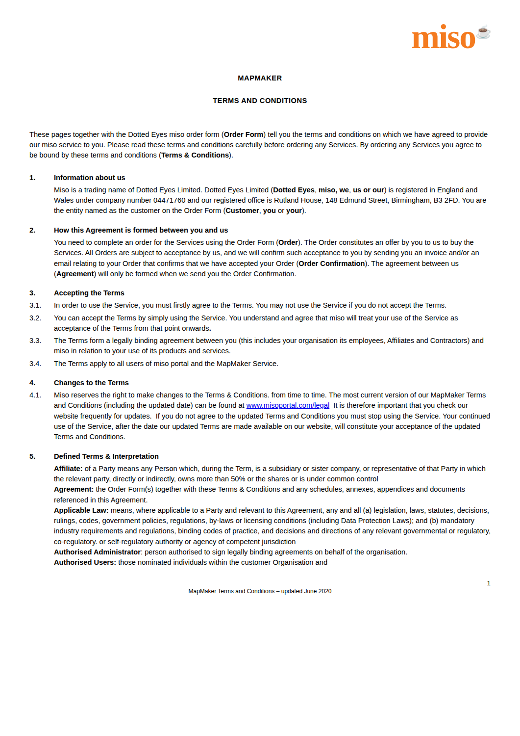miso☕
MAPMAKER
TERMS AND CONDITIONS
These pages together with the Dotted Eyes miso order form (Order Form) tell you the terms and conditions on which we have agreed to provide our miso service to you. Please read these terms and conditions carefully before ordering any Services. By ordering any Services you agree to be bound by these terms and conditions (Terms & Conditions).
1.
Information about us
Miso is a trading name of Dotted Eyes Limited. Dotted Eyes Limited (Dotted Eyes, miso, we, us or our) is registered in England and Wales under company number 04471760 and our registered office is Rutland House, 148 Edmund Street, Birmingham, B3 2FD. You are the entity named as the customer on the Order Form (Customer, you or your).
2.
How this Agreement is formed between you and us
You need to complete an order for the Services using the Order Form (Order). The Order constitutes an offer by you to us to buy the Services. All Orders are subject to acceptance by us, and we will confirm such acceptance to you by sending you an invoice and/or an email relating to your Order that confirms that we have accepted your Order (Order Confirmation). The agreement between us (Agreement) will only be formed when we send you the Order Confirmation.
3.
Accepting the Terms
3.1.
In order to use the Service, you must firstly agree to the Terms. You may not use the Service if you do not accept the Terms.
3.2.
You can accept the Terms by simply using the Service. You understand and agree that miso will treat your use of the Service as acceptance of the Terms from that point onwards.
3.3.
The Terms form a legally binding agreement between you (this includes your organisation its employees, Affiliates and Contractors) and miso in relation to your use of its products and services.
3.4.
The Terms apply to all users of miso portal and the MapMaker Service.
4.
Changes to the Terms
4.1.
Miso reserves the right to make changes to the Terms & Conditions. from time to time. The most current version of our MapMaker Terms and Conditions (including the updated date) can be found at www.misoportal.com/legal It is therefore important that you check our website frequently for updates. If you do not agree to the updated Terms and Conditions you must stop using the Service. Your continued use of the Service, after the date our updated Terms are made available on our website, will constitute your acceptance of the updated Terms and Conditions.
5.
Defined Terms & Interpretation
Affiliate: of a Party means any Person which, during the Term, is a subsidiary or sister company, or representative of that Party in which the relevant party, directly or indirectly, owns more than 50% or the shares or is under common control
Agreement: the Order Form(s) together with these Terms & Conditions and any schedules, annexes, appendices and documents referenced in this Agreement.
Applicable Law: means, where applicable to a Party and relevant to this Agreement, any and all (a) legislation, laws, statutes, decisions, rulings, codes, government policies, regulations, by-laws or licensing conditions (including Data Protection Laws); and (b) mandatory industry requirements and regulations, binding codes of practice, and decisions and directions of any relevant governmental or regulatory, co-regulatory. or self-regulatory authority or agency of competent jurisdiction
Authorised Administrator: person authorised to sign legally binding agreements on behalf of the organisation.
Authorised Users: those nominated individuals within the customer Organisation and
1 MapMaker Terms and Conditions – updated June 2020